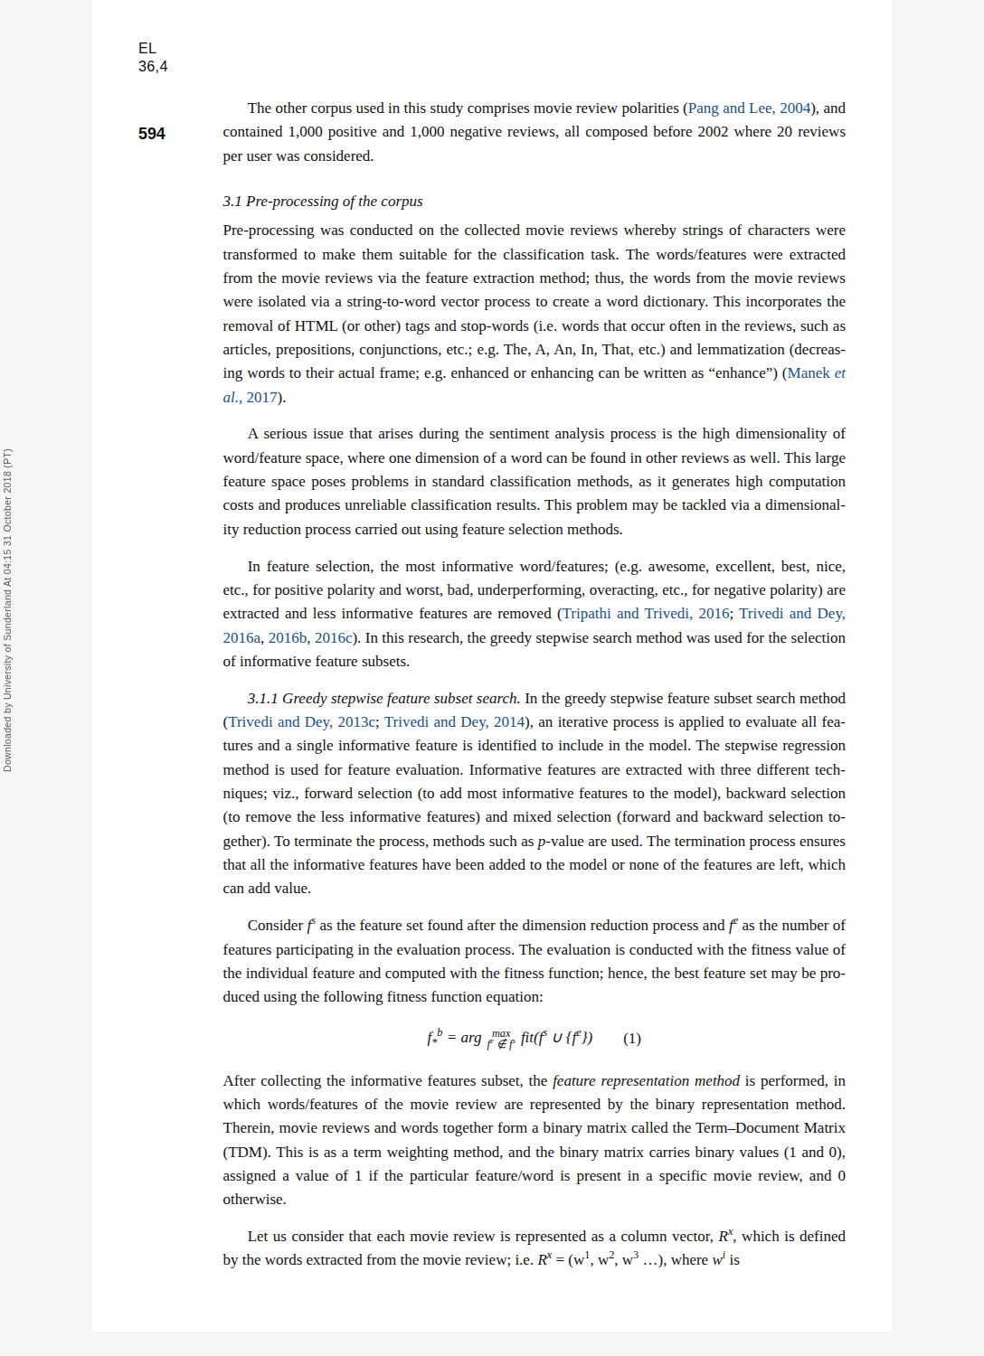Downloaded by University of Sunderland At 04:15 31 October 2018 (PT)
EL
36,4
594
The other corpus used in this study comprises movie review polarities (Pang and Lee, 2004), and contained 1,000 positive and 1,000 negative reviews, all composed before 2002 where 20 reviews per user was considered.
3.1 Pre-processing of the corpus
Pre-processing was conducted on the collected movie reviews whereby strings of characters were transformed to make them suitable for the classification task. The words/features were extracted from the movie reviews via the feature extraction method; thus, the words from the movie reviews were isolated via a string-to-word vector process to create a word dictionary. This incorporates the removal of HTML (or other) tags and stop-words (i.e. words that occur often in the reviews, such as articles, prepositions, conjunctions, etc.; e.g. The, A, An, In, That, etc.) and lemmatization (decreasing words to their actual frame; e.g. enhanced or enhancing can be written as “enhance”) (Manek et al., 2017).
A serious issue that arises during the sentiment analysis process is the high dimensionality of word/feature space, where one dimension of a word can be found in other reviews as well. This large feature space poses problems in standard classification methods, as it generates high computation costs and produces unreliable classification results. This problem may be tackled via a dimensionality reduction process carried out using feature selection methods.
In feature selection, the most informative word/features; (e.g. awesome, excellent, best, nice, etc., for positive polarity and worst, bad, underperforming, overacting, etc., for negative polarity) are extracted and less informative features are removed (Tripathi and Trivedi, 2016; Trivedi and Dey, 2016a, 2016b, 2016c). In this research, the greedy stepwise search method was used for the selection of informative feature subsets.
3.1.1 Greedy stepwise feature subset search. In the greedy stepwise feature subset search method (Trivedi and Dey, 2013c; Trivedi and Dey, 2014), an iterative process is applied to evaluate all features and a single informative feature is identified to include in the model. The stepwise regression method is used for feature evaluation. Informative features are extracted with three different techniques; viz., forward selection (to add most informative features to the model), backward selection (to remove the less informative features) and mixed selection (forward and backward selection together). To terminate the process, methods such as p-value are used. The termination process ensures that all the informative features have been added to the model or none of the features are left, which can add value.
Consider fs as the feature set found after the dimension reduction process and fe as the number of features participating in the evaluation process. The evaluation is conducted with the fitness value of the individual feature and computed with the fitness function; hence, the best feature set may be produced using the following fitness function equation:
f*b = arg max fe ∉ fs fit(fs ∪ {fe}) (1)
After collecting the informative features subset, the feature representation method is performed, in which words/features of the movie review are represented by the binary representation method. Therein, movie reviews and words together form a binary matrix called the Term–Document Matrix (TDM). This is as a term weighting method, and the binary matrix carries binary values (1 and 0), assigned a value of 1 if the particular feature/word is present in a specific movie review, and 0 otherwise.
Let us consider that each movie review is represented as a column vector, Rx, which is defined by the words extracted from the movie review; i.e. Rx = (w1, w2, w3 …), where wi is